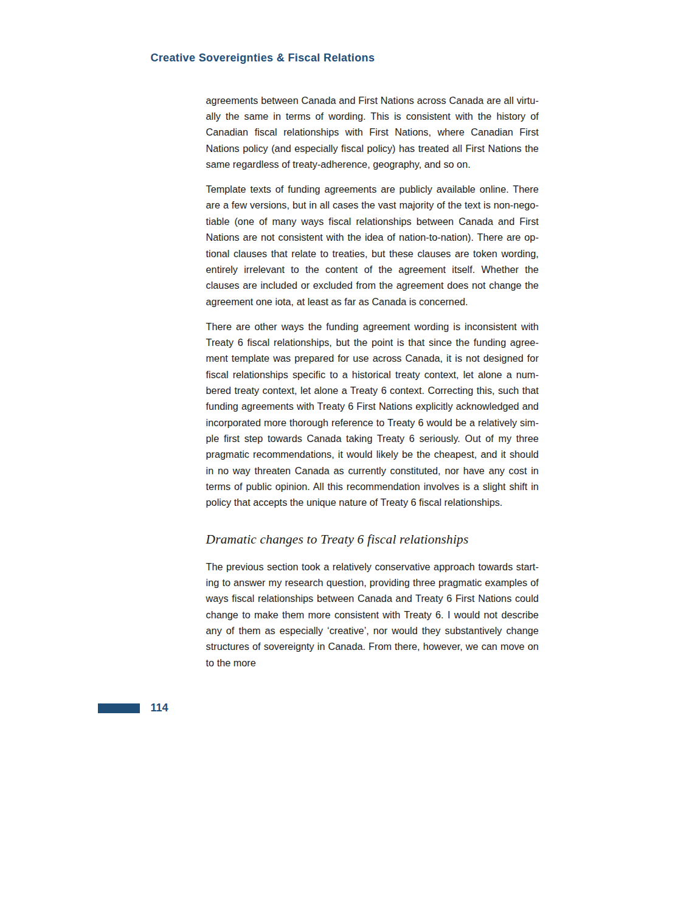Creative Sovereignties & Fiscal Relations
agreements between Canada and First Nations across Canada are all virtually the same in terms of wording. This is consistent with the history of Canadian fiscal relationships with First Nations, where Canadian First Nations policy (and especially fiscal policy) has treated all First Nations the same regardless of treaty-adherence, geography, and so on.
Template texts of funding agreements are publicly available online. There are a few versions, but in all cases the vast majority of the text is non-negotiable (one of many ways fiscal relationships between Canada and First Nations are not consistent with the idea of nation-to-nation). There are optional clauses that relate to treaties, but these clauses are token wording, entirely irrelevant to the content of the agreement itself. Whether the clauses are included or excluded from the agreement does not change the agreement one iota, at least as far as Canada is concerned.
There are other ways the funding agreement wording is inconsistent with Treaty 6 fiscal relationships, but the point is that since the funding agreement template was prepared for use across Canada, it is not designed for fiscal relationships specific to a historical treaty context, let alone a numbered treaty context, let alone a Treaty 6 context. Correcting this, such that funding agreements with Treaty 6 First Nations explicitly acknowledged and incorporated more thorough reference to Treaty 6 would be a relatively simple first step towards Canada taking Treaty 6 seriously. Out of my three pragmatic recommendations, it would likely be the cheapest, and it should in no way threaten Canada as currently constituted, nor have any cost in terms of public opinion. All this recommendation involves is a slight shift in policy that accepts the unique nature of Treaty 6 fiscal relationships.
Dramatic changes to Treaty 6 fiscal relationships
The previous section took a relatively conservative approach towards starting to answer my research question, providing three pragmatic examples of ways fiscal relationships between Canada and Treaty 6 First Nations could change to make them more consistent with Treaty 6. I would not describe any of them as especially ‘creative’, nor would they substantively change structures of sovereignty in Canada. From there, however, we can move on to the more
114